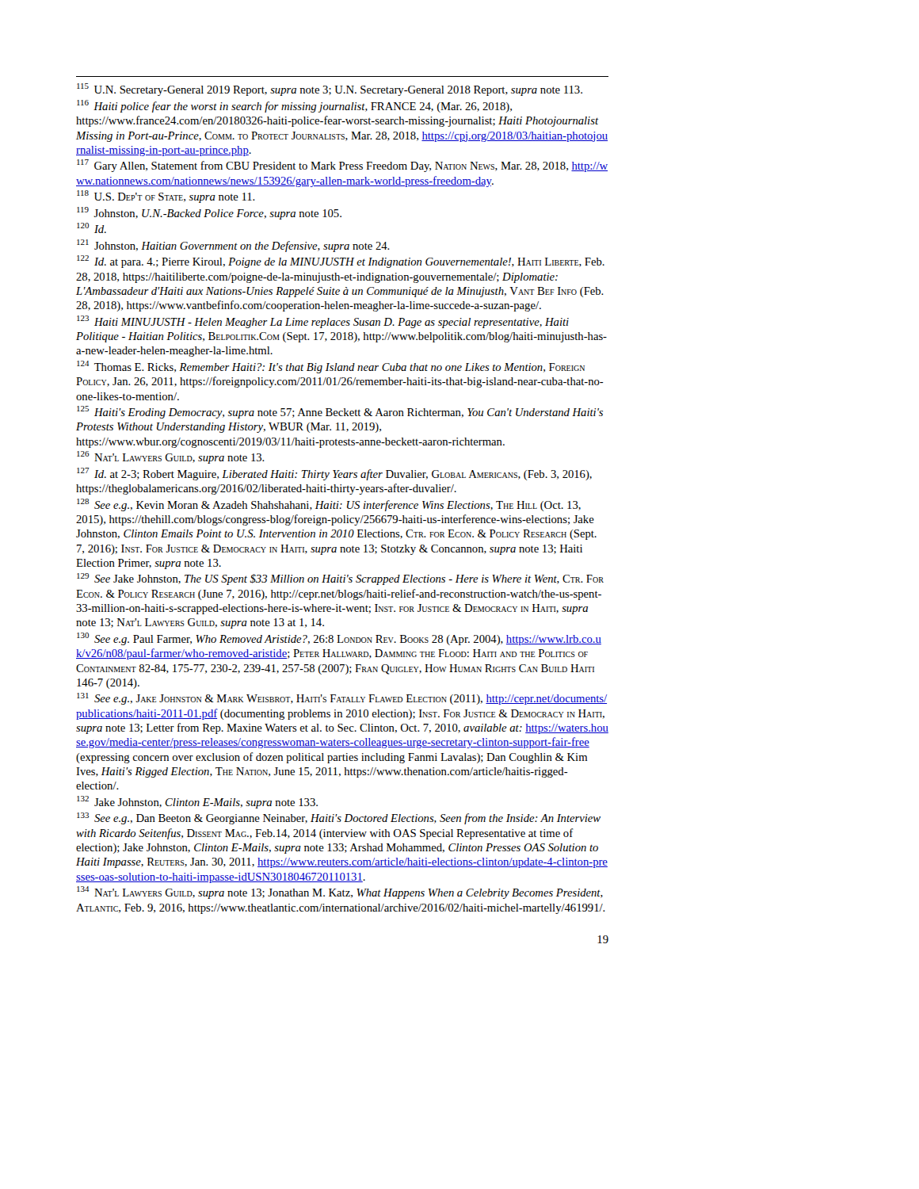115 U.N. Secretary-General 2019 Report, supra note 3; U.N. Secretary-General 2018 Report, supra note 113.
116 Haiti police fear the worst in search for missing journalist, FRANCE 24, (Mar. 26, 2018), https://www.france24.com/en/20180326-haiti-police-fear-worst-search-missing-journalist; Haiti Photojournalist Missing in Port-au-Prince, Comm. to Protect Journalists, Mar. 28, 2018, https://cpj.org/2018/03/haitian-photojournalist-missing-in-port-au-prince.php.
117 Gary Allen, Statement from CBU President to Mark Press Freedom Day, Nation News, Mar. 28, 2018, http://www.nationnews.com/nationnews/news/153926/gary-allen-mark-world-press-freedom-day.
118 U.S. Dep't of State, supra note 11.
119 Johnston, U.N.-Backed Police Force, supra note 105.
120 Id.
121 Johnston, Haitian Government on the Defensive, supra note 24.
122 Id. at para. 4.; Pierre Kiroul, Poigne de la MINUJUSTH et Indignation Gouvernementale!, Haiti Liberte, Feb. 28, 2018, https://haitiliberte.com/poigne-de-la-minujusth-et-indignation-gouvernementale/; Diplomatie: L'Ambassadeur d'Haiti aux Nations-Unies Rappelé Suite à un Communiqué de la Minujusth, Vant Bef Info (Feb. 28, 2018), https://www.vantbefinfo.com/cooperation-helen-meagher-la-lime-succede-a-suzan-page/.
123 Haiti MINUJUSTH - Helen Meagher La Lime replaces Susan D. Page as special representative, Haiti Politique - Haitian Politics, Belpolitik.Com (Sept. 17, 2018), http://www.belpolitik.com/blog/haiti-minujusth-has-a-new-leader-helen-meagher-la-lime.html.
124 Thomas E. Ricks, Remember Haiti?: It's that Big Island near Cuba that no one Likes to Mention, Foreign Policy, Jan. 26, 2011, https://foreignpolicy.com/2011/01/26/remember-haiti-its-that-big-island-near-cuba-that-no-one-likes-to-mention/.
125 Haiti's Eroding Democracy, supra note 57; Anne Beckett & Aaron Richterman, You Can't Understand Haiti's Protests Without Understanding History, WBUR (Mar. 11, 2019), https://www.wbur.org/cognoscenti/2019/03/11/haiti-protests-anne-beckett-aaron-richterman.
126 Nat'l Lawyers Guild, supra note 13.
127 Id. at 2-3; Robert Maguire, Liberated Haiti: Thirty Years after Duvalier, Global Americans, (Feb. 3, 2016), https://theglobalamericans.org/2016/02/liberated-haiti-thirty-years-after-duvalier/.
128 See e.g., Kevin Moran & Azadeh Shahshahani, Haiti: US interference Wins Elections, The Hill (Oct. 13, 2015), https://thehill.com/blogs/congress-blog/foreign-policy/256679-haiti-us-interference-wins-elections; Jake Johnston, Clinton Emails Point to U.S. Intervention in 2010 Elections, Ctr. for Econ. & Policy Research (Sept. 7, 2016); Inst. For Justice & Democracy in Haiti, supra note 13; Stotzky & Concannon, supra note 13; Haiti Election Primer, supra note 13.
129 See Jake Johnston, The US Spent $33 Million on Haiti's Scrapped Elections - Here is Where it Went, Ctr. For Econ. & Policy Research (June 7, 2016), http://cepr.net/blogs/haiti-relief-and-reconstruction-watch/the-us-spent-33-million-on-haiti-s-scrapped-elections-here-is-where-it-went; Inst. for Justice & Democracy in Haiti, supra note 13; Nat'l Lawyers Guild, supra note 13 at 1, 14.
130 See e.g. Paul Farmer, Who Removed Aristide?, 26:8 London Rev. Books 28 (Apr. 2004), https://www.lrb.co.uk/v26/n08/paul-farmer/who-removed-aristide; Peter Hallward, Damming the Flood: Haiti and the Politics of Containment 82-84, 175-77, 230-2, 239-41, 257-58 (2007); Fran Quigley, How Human Rights Can Build Haiti 146-7 (2014).
131 See e.g., Jake Johnston & Mark Weisbrot, Haiti's Fatally Flawed Election (2011), http://cepr.net/documents/publications/haiti-2011-01.pdf (documenting problems in 2010 election); Inst. For Justice & Democracy in Haiti, supra note 13; Letter from Rep. Maxine Waters et al. to Sec. Clinton, Oct. 7, 2010, available at: https://waters.house.gov/media-center/press-releases/congresswoman-waters-colleagues-urge-secretary-clinton-support-fair-free (expressing concern over exclusion of dozen political parties including Fanmi Lavalas); Dan Coughlin & Kim Ives, Haiti's Rigged Election, The Nation, June 15, 2011, https://www.thenation.com/article/haitis-rigged-election/.
132 Jake Johnston, Clinton E-Mails, supra note 133.
133 See e.g., Dan Beeton & Georgianne Neinaber, Haiti's Doctored Elections, Seen from the Inside: An Interview with Ricardo Seitenfus, Dissent Mag., Feb.14, 2014 (interview with OAS Special Representative at time of election); Jake Johnston, Clinton E-Mails, supra note 133; Arshad Mohammed, Clinton Presses OAS Solution to Haiti Impasse, Reuters, Jan. 30, 2011, https://www.reuters.com/article/haiti-elections-clinton/update-4-clinton-presses-oas-solution-to-haiti-impasse-idUSN3018046720110131.
134 Nat'l Lawyers Guild, supra note 13; Jonathan M. Katz, What Happens When a Celebrity Becomes President, Atlantic, Feb. 9, 2016, https://www.theatlantic.com/international/archive/2016/02/haiti-michel-martelly/461991/.
19